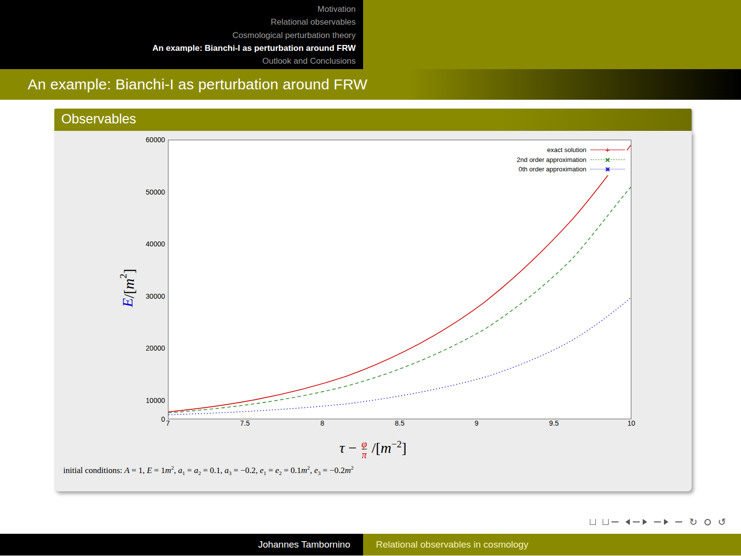Motivation
Relational observables
Cosmological perturbation theory
An example: Bianchi-I as perturbation around FRW
Outlook and Conclusions
An example: Bianchi-I as perturbation around FRW
Observables
E/[m2]
60000 50000 40000 30000 20000 10000 0
exact solution
2nd order approximation
0th order approximation
7 7.5 8 8.5 9 9.5 10
τ − φπ /[m−2]
initial conditions: A = 1, E = 1m2, a1 = a2 = 0.1, a3 = −0.2, e1 = e2 = 0.1m2, e3 = −0.2m2
↻ ↺
Johannes Tambornino
Relational observables in cosmology